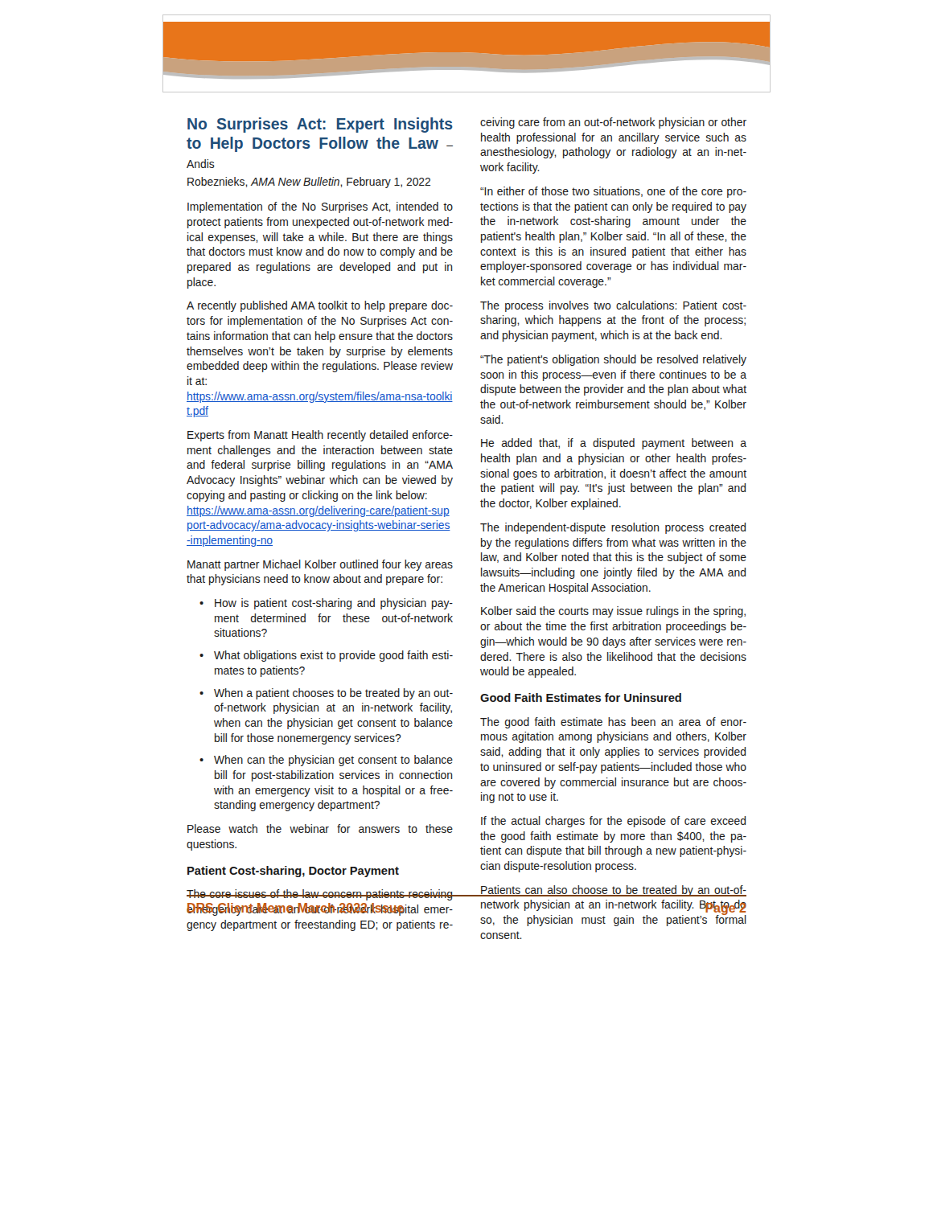No Surprises Act: Expert Insights to Help Doctors Follow the Law – Andis
Robeznieks, AMA New Bulletin, February 1, 2022
Implementation of the No Surprises Act, intended to protect patients from unexpected out-of-network medical expenses, will take a while. But there are things that doctors must know and do now to comply and be prepared as regulations are developed and put in place.
A recently published AMA toolkit to help prepare doctors for implementation of the No Surprises Act contains information that can help ensure that the doctors themselves won’t be taken by surprise by elements embedded deep within the regulations. Please review it at:
https://www.ama-assn.org/system/files/ama-nsa-toolkit.pdf
Experts from Manatt Health recently detailed enforce-ment challenges and the interaction between state and federal surprise billing regulations in an “AMA Advocacy Insights” webinar which can be viewed by copying and pasting or clicking on the link below:
https://www.ama-assn.org/delivering-care/patient-support-advocacy/ama-advocacy-insights-webinar-series-implementing-no
Manatt partner Michael Kolber outlined four key areas that physicians need to know about and prepare for:
How is patient cost-sharing and physician pay-ment determined for these out-of-network situations?
What obligations exist to provide good faith estimates to patients?
When a patient chooses to be treated by an out-of-network physician at an in-network facility, when can the physician get consent to balance bill for those nonemergency services?
When can the physician get consent to balance bill for post-stabilization services in connection with an emergency visit to a hospital or a free-standing emergency department?
Please watch the webinar for answers to these questions.
Patient Cost-sharing, Doctor Payment
The core issues of the law concern patients receiving emergency care at an out-of-network hospital emer-gency department or freestanding ED; or patients receiving care from an out-of-network physician or other health professional for an ancillary service such as anesthesiology, pathology or radiology at an in-network facility.
“In either of those two situations, one of the core protections is that the patient can only be required to pay the in-network cost-sharing amount under the patient's health plan,” Kolber said. “In all of these, the context is this is an insured patient that either has employer-sponsored coverage or has individual market commercial coverage.”
The process involves two calculations: Patient cost-sharing, which happens at the front of the process; and physician payment, which is at the back end.
“The patient's obligation should be resolved relatively soon in this process—even if there continues to be a dispute between the provider and the plan about what the out-of-network reimbursement should be,” Kolber said.
He added that, if a disputed payment between a health plan and a physician or other health professional goes to arbitration, it doesn’t affect the amount the patient will pay. “It's just between the plan” and the doctor, Kolber explained.
The independent-dispute resolution process created by the regulations differs from what was written in the law, and Kolber noted that this is the subject of some lawsuits—including one jointly filed by the AMA and the American Hospital Association.
Kolber said the courts may issue rulings in the spring, or about the time the first arbitration proceedings begin—which would be 90 days after services were rendered. There is also the likelihood that the decisions would be appealed.
Good Faith Estimates for Uninsured
The good faith estimate has been an area of enormous agitation among physicians and others, Kolber said, adding that it only applies to services provided to uninsured or self-pay patients—included those who are covered by commercial insurance but are choosing not to use it.
If the actual charges for the episode of care exceed the good faith estimate by more than $400, the patient can dispute that bill through a new patient-physician dispute-resolution process.
Patients can also choose to be treated by an out-of-network physician at an in-network facility. But to do so, the physician must gain the patient’s formal consent.
DRS Client Memo March 2022 Issue Page 2